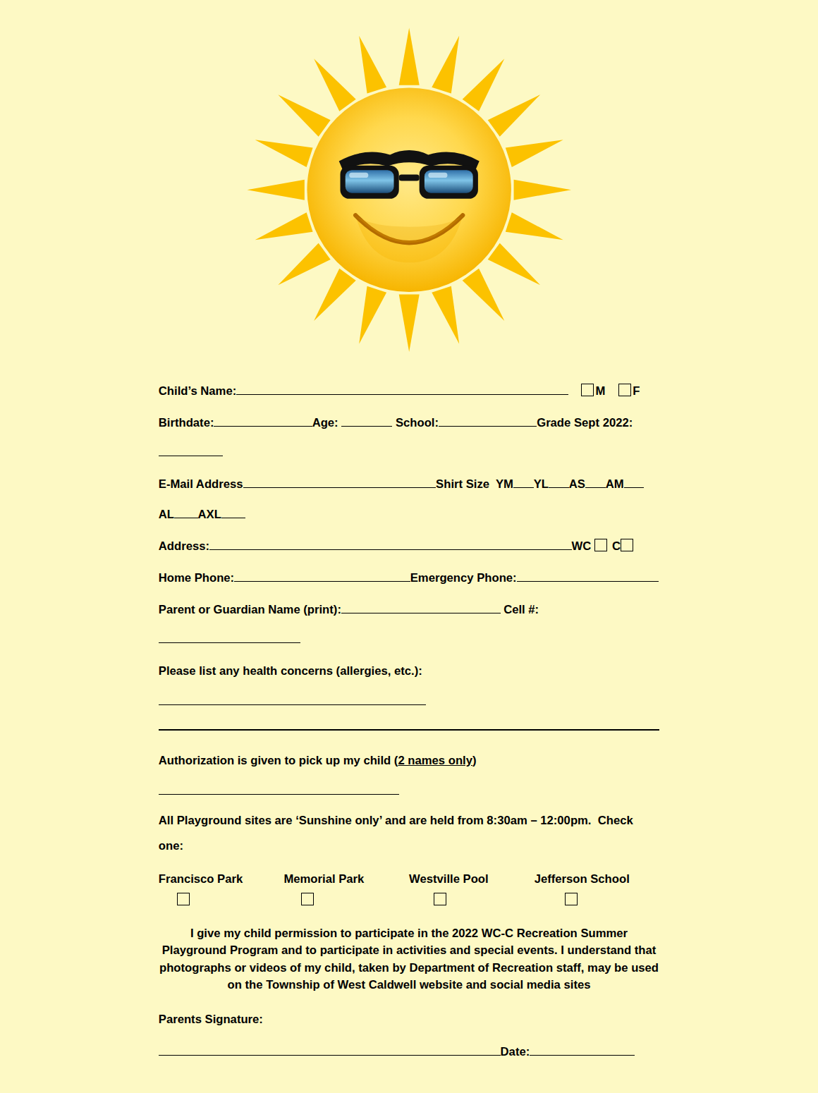Child’s Name: M F
Birthdate: Age: School: Grade Sept 2022:
E-Mail Address Shirt Size YM YL AS AM AL AXL
Address: WC C
Home Phone: Emergency Phone:
Parent or Guardian Name (print): Cell #:
Please list any health concerns (allergies, etc.):
Authorization is given to pick up my child (2 names only)
All Playground sites are ‘Sunshine only’ and are held from 8:30am – 12:00pm. Check one:
Francisco Park
Memorial Park
Westville Pool
Jefferson School
I give my child permission to participate in the 2022 WC-C Recreation Summer Playground Program and to participate in activities and special events. I understand that photographs or videos of my child, taken by Department of Recreation staff, may be used on the Township of West Caldwell website and social media sites
Parents Signature:
Date: